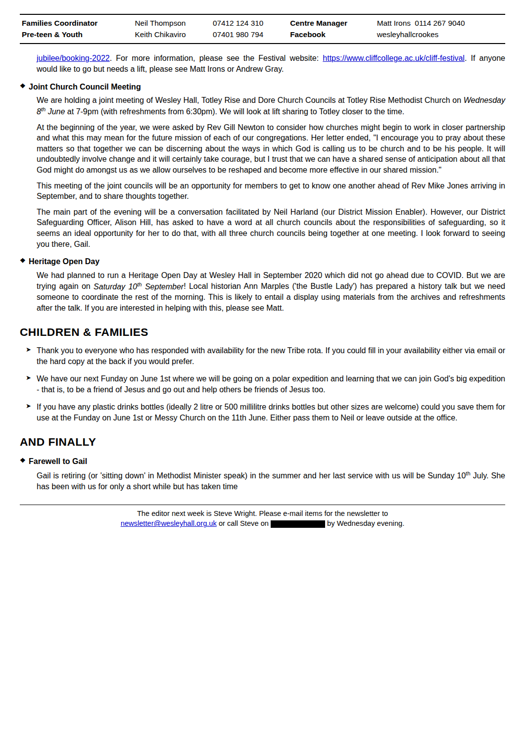| Families Coordinator | Neil Thompson | 07412 124 310 | Centre Manager | Matt Irons 0114 267 9040 |
| Pre-teen & Youth | Keith Chikaviro | 07401 980 794 | Facebook | wesleyhallcrookes |
jubilee/booking-2022. For more information, please see the Festival website: https://www.cliffcollege.ac.uk/cliff-festival. If anyone would like to go but needs a lift, please see Matt Irons or Andrew Gray.
Joint Church Council Meeting
We are holding a joint meeting of Wesley Hall, Totley Rise and Dore Church Councils at Totley Rise Methodist Church on Wednesday 8th June at 7-9pm (with refreshments from 6:30pm). We will look at lift sharing to Totley closer to the time.
At the beginning of the year, we were asked by Rev Gill Newton to consider how churches might begin to work in closer partnership and what this may mean for the future mission of each of our congregations. Her letter ended, "I encourage you to pray about these matters so that together we can be discerning about the ways in which God is calling us to be church and to be his people. It will undoubtedly involve change and it will certainly take courage, but I trust that we can have a shared sense of anticipation about all that God might do amongst us as we allow ourselves to be reshaped and become more effective in our shared mission."
This meeting of the joint councils will be an opportunity for members to get to know one another ahead of Rev Mike Jones arriving in September, and to share thoughts together.
The main part of the evening will be a conversation facilitated by Neil Harland (our District Mission Enabler). However, our District Safeguarding Officer, Alison Hill, has asked to have a word at all church councils about the responsibilities of safeguarding, so it seems an ideal opportunity for her to do that, with all three church councils being together at one meeting. I look forward to seeing you there, Gail.
Heritage Open Day
We had planned to run a Heritage Open Day at Wesley Hall in September 2020 which did not go ahead due to COVID. But we are trying again on Saturday 10th September! Local historian Ann Marples ('the Bustle Lady') has prepared a history talk but we need someone to coordinate the rest of the morning. This is likely to entail a display using materials from the archives and refreshments after the talk. If you are interested in helping with this, please see Matt.
CHILDREN & FAMILIES
Thank you to everyone who has responded with availability for the new Tribe rota. If you could fill in your availability either via email or the hard copy at the back if you would prefer.
We have our next Funday on June 1st where we will be going on a polar expedition and learning that we can join God's big expedition - that is, to be a friend of Jesus and go out and help others be friends of Jesus too.
If you have any plastic drinks bottles (ideally 2 litre or 500 millilitre drinks bottles but other sizes are welcome) could you save them for use at the Funday on June 1st or Messy Church on the 11th June. Either pass them to Neil or leave outside at the office.
AND FINALLY
Farewell to Gail
Gail is retiring (or 'sitting down' in Methodist Minister speak) in the summer and her last service with us will be Sunday 10th July. She has been with us for only a short while but has taken time
The editor next week is Steve Wright. Please e-mail items for the newsletter to
newsletter@wesleyhall.org.uk or call Steve on by Wednesday evening.